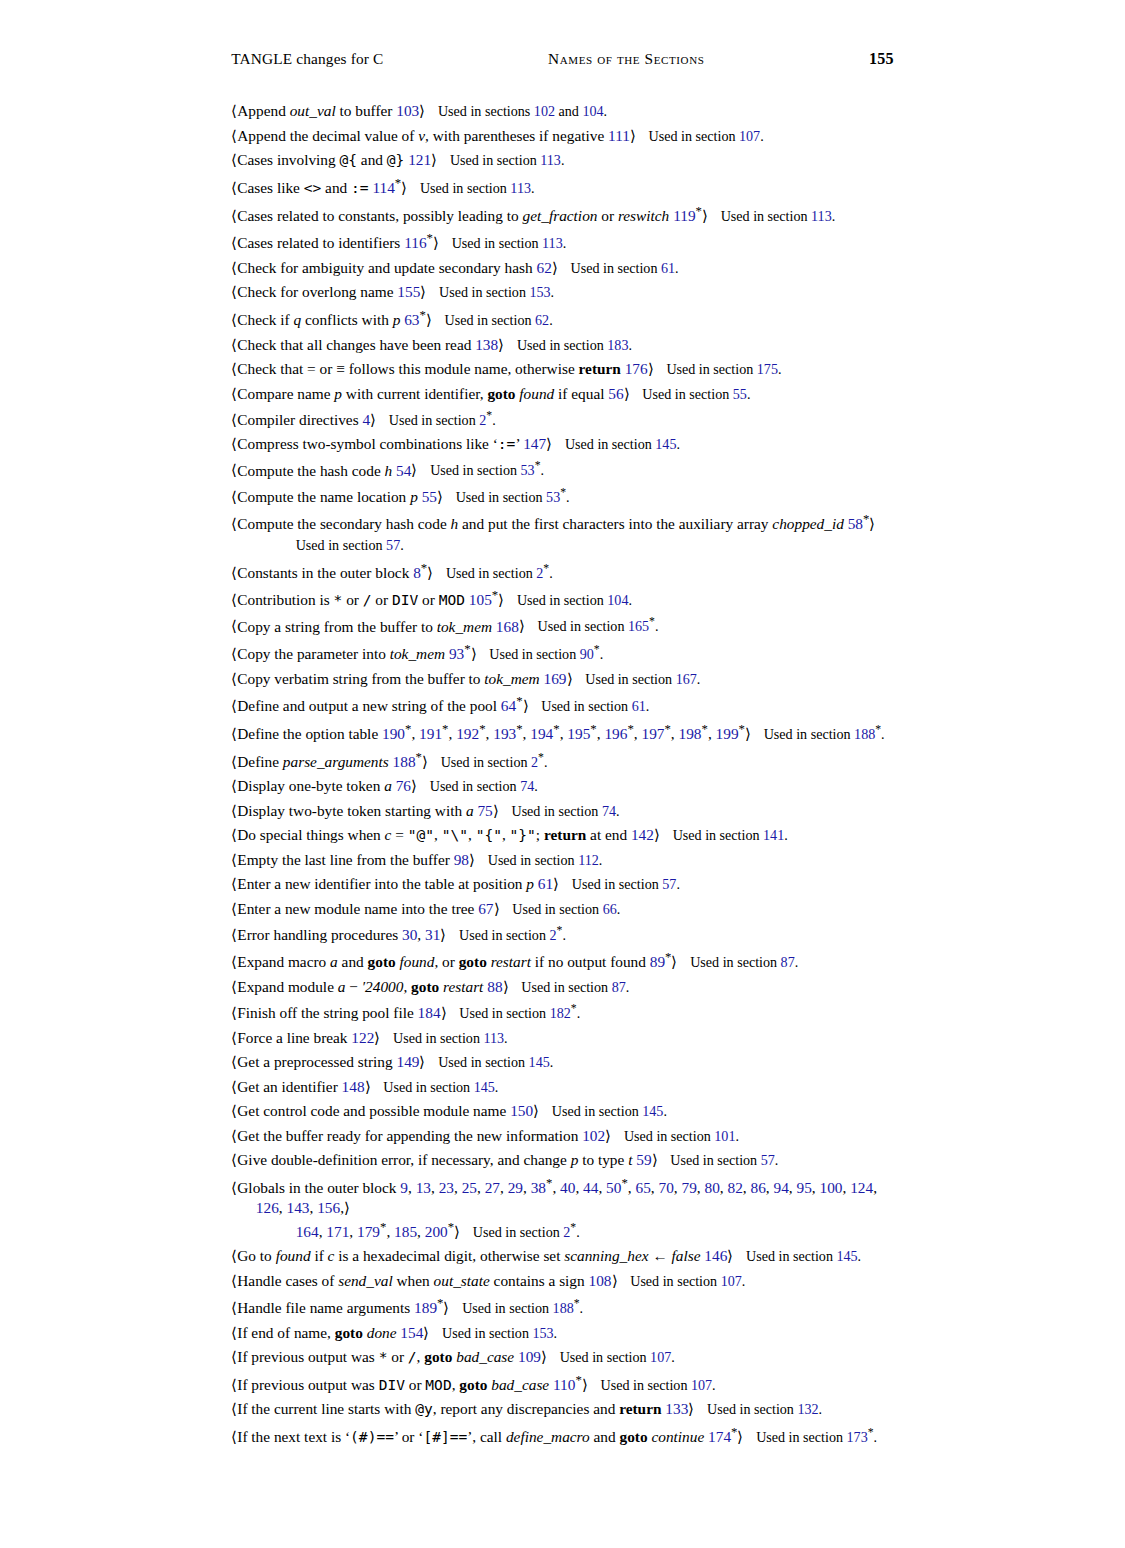TANGLE changes for C
Names of the Sections
155
Append out_val to buffer 103 Used in sections 102 and 104.
Append the decimal value of v, with parentheses if negative 111 Used in section 107.
Cases involving @{ and @} 121 Used in section 113.
Cases like <> and := 114*Used in section 113.
Cases related to constants, possibly leading to get_fraction or reswitch 119*Used in section 113.
Cases related to identifiers 116*Used in section 113.
Check for ambiguity and update secondary hash 62 Used in section 61.
Check for overlong name 155 Used in section 153.
Check if q conflicts with p 63*Used in section 62.
Check that all changes have been read 138 Used in section 183.
Check that = or ≡ follows this module name, otherwise return 176 Used in section 175.
Compare name p with current identifier, goto found if equal 56 Used in section 55.
Compiler directives 4 Used in section 2*.
Compress two-symbol combinations like ‘:=’ 147 Used in section 145.
Compute the hash code h 54 Used in section 53*.
Compute the name location p 55 Used in section 53*.
Compute the secondary hash code h and put the first characters into the auxiliary array chopped_id 58* Used in section 57.
Constants in the outer block 8*Used in section 2*.
Contribution is * or / or DIV or MOD 105*Used in section 104.
Copy a string from the buffer to tok_mem 168 Used in section 165*.
Copy the parameter into tok_mem 93*Used in section 90*.
Copy verbatim string from the buffer to tok_mem 169 Used in section 167.
Define and output a new string of the pool 64*Used in section 61.
Define the option table 190*, 191*, 192*, 193*, 194*, 195*, 196*, 197*, 198*, 199*Used in section 188*.
Define parse_arguments 188*Used in section 2*.
Display one-byte token a 76 Used in section 74.
Display two-byte token starting with a 75 Used in section 74.
Do special things when c = "@", "\", "{", "}"; return at end 142 Used in section 141.
Empty the last line from the buffer 98 Used in section 112.
Enter a new identifier into the table at position p 61 Used in section 57.
Enter a new module name into the tree 67 Used in section 66.
Error handling procedures 30, 31 Used in section 2*.
Expand macro a and goto found, or goto restart if no output found 89*Used in section 87.
Expand module a − ′24000, goto restart 88 Used in section 87.
Finish off the string pool file 184 Used in section 182*.
Force a line break 122 Used in section 113.
Get a preprocessed string 149 Used in section 145.
Get an identifier 148 Used in section 145.
Get control code and possible module name 150 Used in section 145.
Get the buffer ready for appending the new information 102 Used in section 101.
Give double-definition error, if necessary, and change p to type t 59 Used in section 57.
Globals in the outer block 9, 13, 23, 25, 27, 29, 38*, 40, 44, 50*, 65, 70, 79, 80, 82, 86, 94, 95, 100, 124, 126, 143, 156, 164, 171, 179*, 185, 200* ⟩Used in section 2*.
Go to found if c is a hexadecimal digit, otherwise set scanning_hex ← false 146 Used in section 145.
Handle cases of send_val when out_state contains a sign 108 Used in section 107.
Handle file name arguments 189*Used in section 188*.
If end of name, goto done 154 Used in section 153.
If previous output was * or /, goto bad_case 109 Used in section 107.
If previous output was DIV or MOD, goto bad_case 110*Used in section 107.
If the current line starts with @y, report any discrepancies and return 133 Used in section 132.
If the next text is ‘(#)==’ or ‘[#]==’, call define_macro and goto continue 174*Used in section 173*.